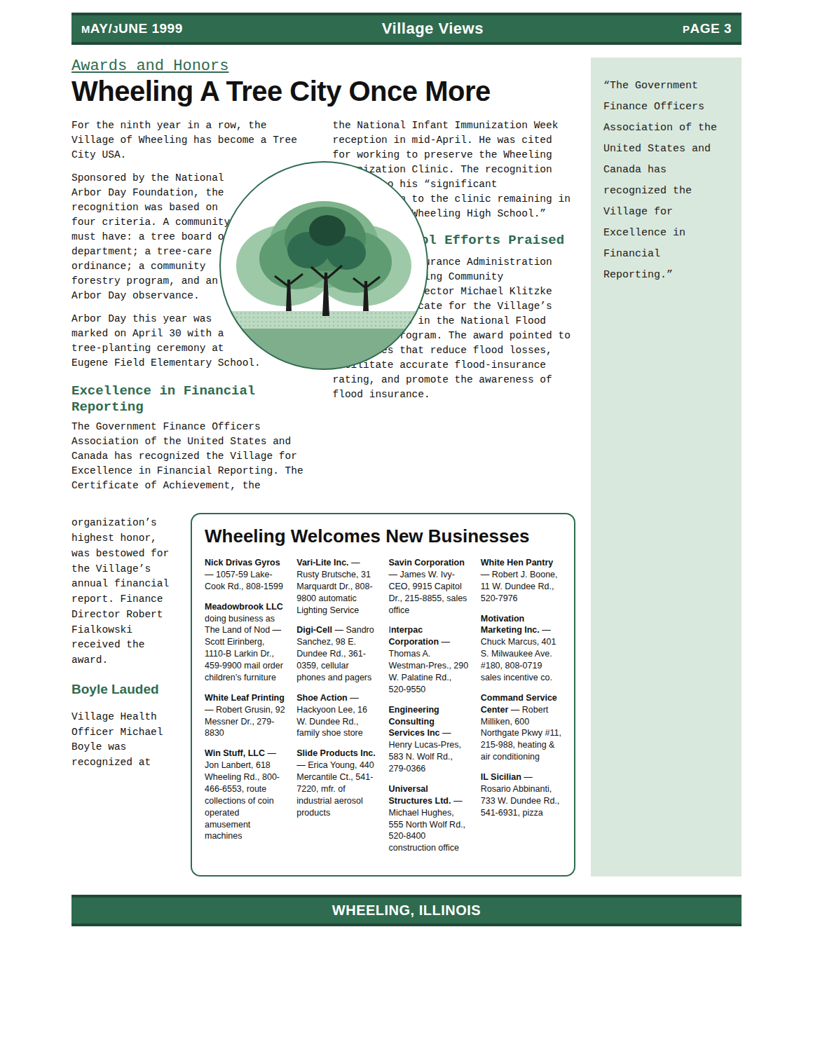MAY/JUNE 1999
Village Views
PAGE 3
Awards and Honors
Wheeling A Tree City Once More
For the ninth year in a row, the Village of Wheeling has become a Tree City USA.
Sponsored by the National Arbor Day Foundation, the recognition was based on four criteria. A community must have: a tree board or department; a tree-care ordinance; a community forestry program, and an Arbor Day observance.
Arbor Day this year was marked on April 30 with a tree-planting ceremony at Eugene Field Elementary School.
Excellence in Financial Reporting
The Government Finance Officers Association of the United States and Canada has recognized the Village for Excellence in Financial Reporting. The Certificate of Achievement, the
the National Infant Immunization Week reception in mid-April. He was cited for working to preserve the Wheeling Immunization Clinic. The recognition pointed to his “significant contribution to the clinic remaining in operation at Wheeling High School.”
Flood-Control Efforts Praised
The Federal Insurance Administration presented Wheeling Community Development Director Michael Klitzke with a certificate for the Village’s participation in the National Flood Insurance Program. The award pointed to activities that reduce flood losses, facilitate accurate flood-insurance rating, and promote the awareness of flood insurance.
organization’s highest honor, was bestowed for the Village’s annual financial report. Finance Director Robert Fialkowski received the award.
Boyle Lauded
Village Health Officer Michael Boyle was recognized at
Wheeling Welcomes New Businesses
Nick Drivas Gyros — 1057-59 Lake-Cook Rd., 808-1599
Meadowbrook LLC doing business as The Land of Nod — Scott Eirinberg, 1110-B Larkin Dr., 459-9900 mail order children’s furniture
White Leaf Printing — Robert Grusin, 92 Messner Dr., 279-8830
Win Stuff, LLC — Jon Lanbert, 618 Wheeling Rd., 800-466-6553, route collections of coin operated amusement machines
Vari-Lite Inc. — Rusty Brutsche, 31 Marquardt Dr., 808-9800 automatic Lighting Service
Digi-Cell — Sandro Sanchez, 98 E. Dundee Rd., 361-0359, cellular phones and pagers
Shoe Action — Hackyoon Lee, 16 W. Dundee Rd., family shoe store
Slide Products Inc. — Erica Young, 440 Mercantile Ct., 541-7220, mfr. of industrial aerosol products
Savin Corporation — James W. Ivy-CEO, 9915 Capitol Dr., 215-8855, sales office
Interpac Corporation — Thomas A. Westman-Pres., 290 W. Palatine Rd., 520-9550
Engineering Consulting Services Inc — Henry Lucas-Pres, 583 N. Wolf Rd., 279-0366
Universal Structures Ltd. — Michael Hughes, 555 North Wolf Rd., 520-8400 construction office
White Hen Pantry — Robert J. Boone, 11 W. Dundee Rd., 520-7976
Motivation Marketing Inc. — Chuck Marcus, 401 S. Milwaukee Ave. #180, 808-0719 sales incentive co.
Command Service Center — Robert Milliken, 600 Northgate Pkwy #11, 215-988, heating & air conditioning
IL Sicilian — Rosario Abbinanti, 733 W. Dundee Rd., 541-6931, pizza
“The Government Finance Officers Association of the United States and Canada has recognized the Village for Excellence in Financial Reporting.”
WHEELING, ILLINOIS